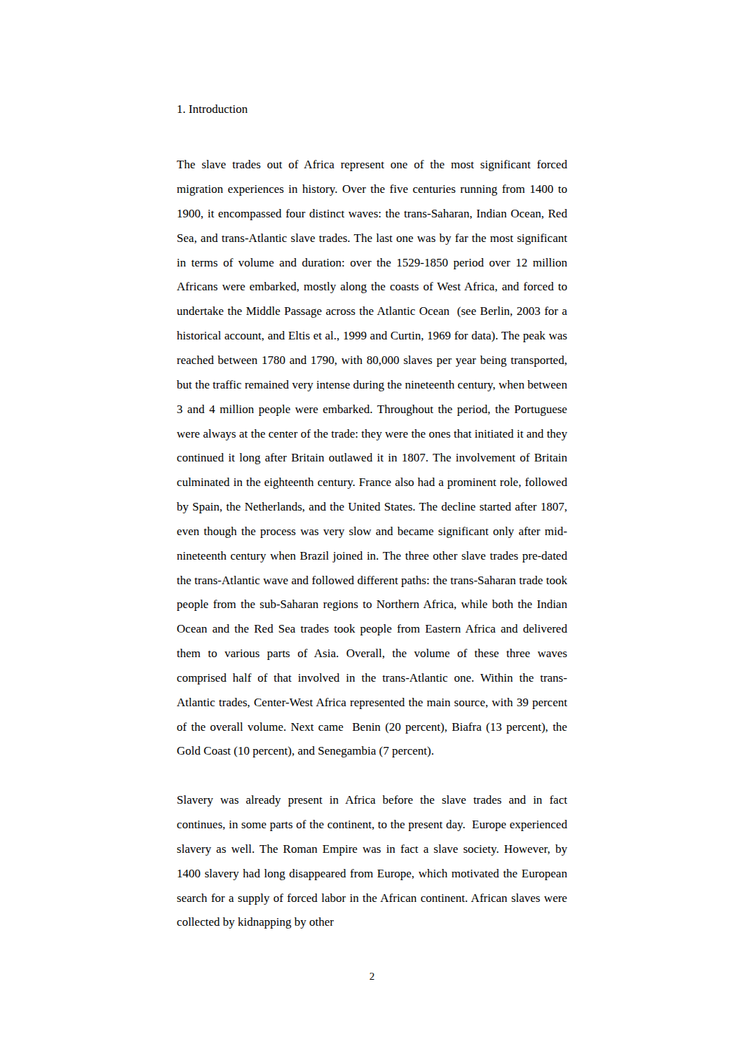1. Introduction
The slave trades out of Africa represent one of the most significant forced migration experiences in history. Over the five centuries running from 1400 to 1900, it encompassed four distinct waves: the trans-Saharan, Indian Ocean, Red Sea, and trans-Atlantic slave trades. The last one was by far the most significant in terms of volume and duration: over the 1529-1850 period over 12 million Africans were embarked, mostly along the coasts of West Africa, and forced to undertake the Middle Passage across the Atlantic Ocean (see Berlin, 2003 for a historical account, and Eltis et al., 1999 and Curtin, 1969 for data). The peak was reached between 1780 and 1790, with 80,000 slaves per year being transported, but the traffic remained very intense during the nineteenth century, when between 3 and 4 million people were embarked. Throughout the period, the Portuguese were always at the center of the trade: they were the ones that initiated it and they continued it long after Britain outlawed it in 1807. The involvement of Britain culminated in the eighteenth century. France also had a prominent role, followed by Spain, the Netherlands, and the United States. The decline started after 1807, even though the process was very slow and became significant only after mid-nineteenth century when Brazil joined in. The three other slave trades pre-dated the trans-Atlantic wave and followed different paths: the trans-Saharan trade took people from the sub-Saharan regions to Northern Africa, while both the Indian Ocean and the Red Sea trades took people from Eastern Africa and delivered them to various parts of Asia. Overall, the volume of these three waves comprised half of that involved in the trans-Atlantic one. Within the trans-Atlantic trades, Center-West Africa represented the main source, with 39 percent of the overall volume. Next came Benin (20 percent), Biafra (13 percent), the Gold Coast (10 percent), and Senegambia (7 percent).
Slavery was already present in Africa before the slave trades and in fact continues, in some parts of the continent, to the present day. Europe experienced slavery as well. The Roman Empire was in fact a slave society. However, by 1400 slavery had long disappeared from Europe, which motivated the European search for a supply of forced labor in the African continent. African slaves were collected by kidnapping by other
2